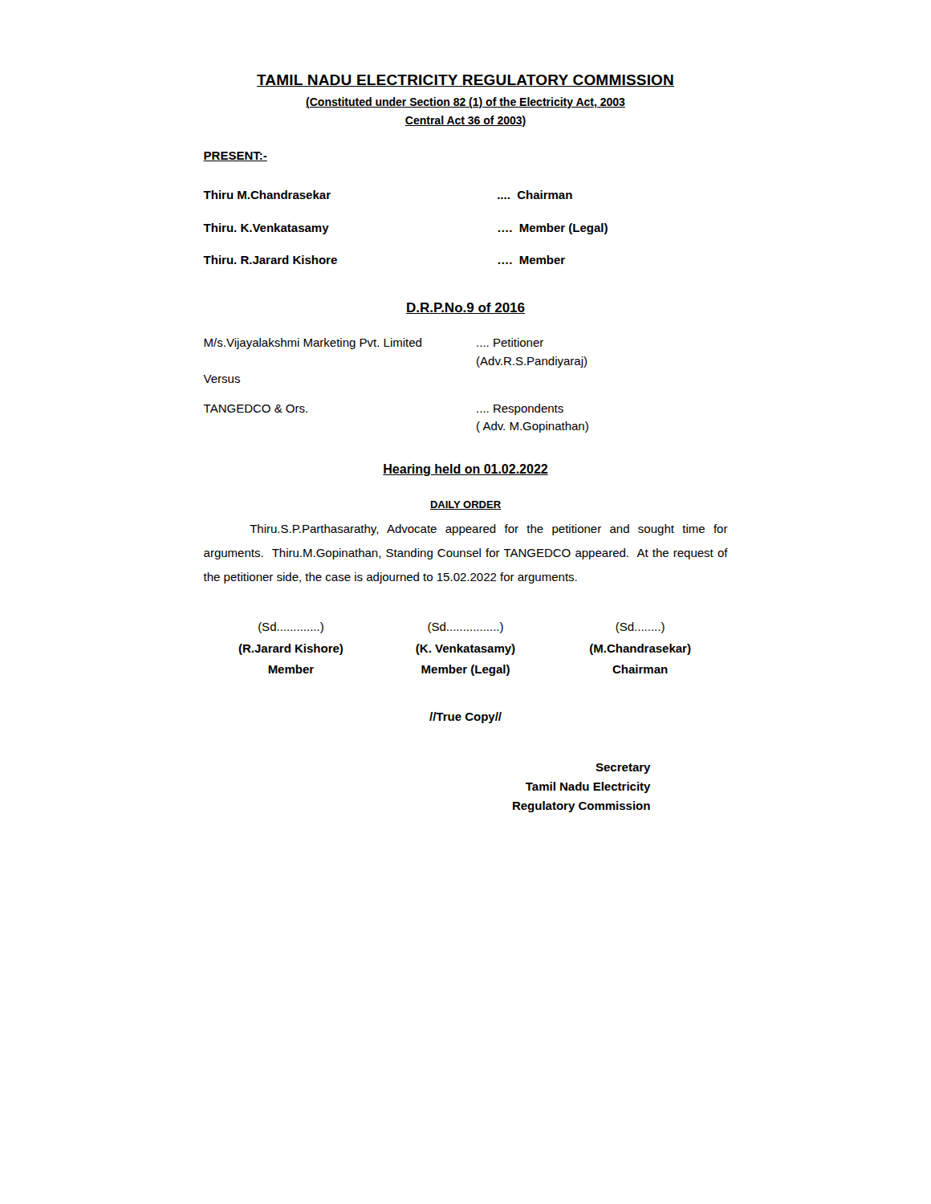TAMIL NADU ELECTRICITY REGULATORY COMMISSION
(Constituted under Section 82 (1) of the Electricity Act, 2003
Central Act 36 of 2003)
PRESENT:-
| Thiru M.Chandrasekar | .... Chairman |
| Thiru. K.Venkatasamy | …. Member (Legal) |
| Thiru. R.Jarard Kishore | …. Member |
D.R.P.No.9 of 2016
| M/s.Vijayalakshmi Marketing Pvt. Limited | .... Petitioner |
| | (Adv.R.S.Pandiyaraj) |
| Versus | |
| TANGEDCO & Ors. | .... Respondents |
| | ( Adv. M.Gopinathan) |
Hearing held on 01.02.2022
DAILY ORDER
Thiru.S.P.Parthasarathy, Advocate appeared for the petitioner and sought time for arguments. Thiru.M.Gopinathan, Standing Counsel for TANGEDCO appeared. At the request of the petitioner side, the case is adjourned to 15.02.2022 for arguments.
| (Sd.............) | (Sd................) | (Sd........) |
| (R.Jarard Kishore) | (K. Venkatasamy) | (M.Chandrasekar) |
| Member | Member (Legal) | Chairman |
//True Copy//
Secretary
Tamil Nadu Electricity
Regulatory Commission